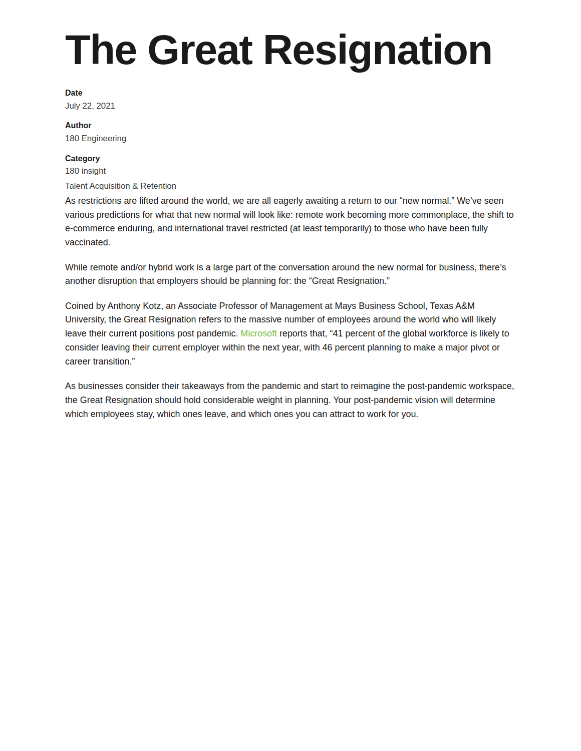The Great Resignation
Date
July 22, 2021
Author
180 Engineering
Category
180 insight
Talent Acquisition & Retention
As restrictions are lifted around the world, we are all eagerly awaiting a return to our “new normal.” We’ve seen various predictions for what that new normal will look like: remote work becoming more commonplace, the shift to e-commerce enduring, and international travel restricted (at least temporarily) to those who have been fully vaccinated.
While remote and/or hybrid work is a large part of the conversation around the new normal for business, there’s another disruption that employers should be planning for: the “Great Resignation.”
Coined by Anthony Kotz, an Associate Professor of Management at Mays Business School, Texas A&M University, the Great Resignation refers to the massive number of employees around the world who will likely leave their current positions post pandemic. Microsoft reports that, “41 percent of the global workforce is likely to consider leaving their current employer within the next year, with 46 percent planning to make a major pivot or career transition.”
As businesses consider their takeaways from the pandemic and start to reimagine the post-pandemic workspace, the Great Resignation should hold considerable weight in planning. Your post-pandemic vision will determine which employees stay, which ones leave, and which ones you can attract to work for you.